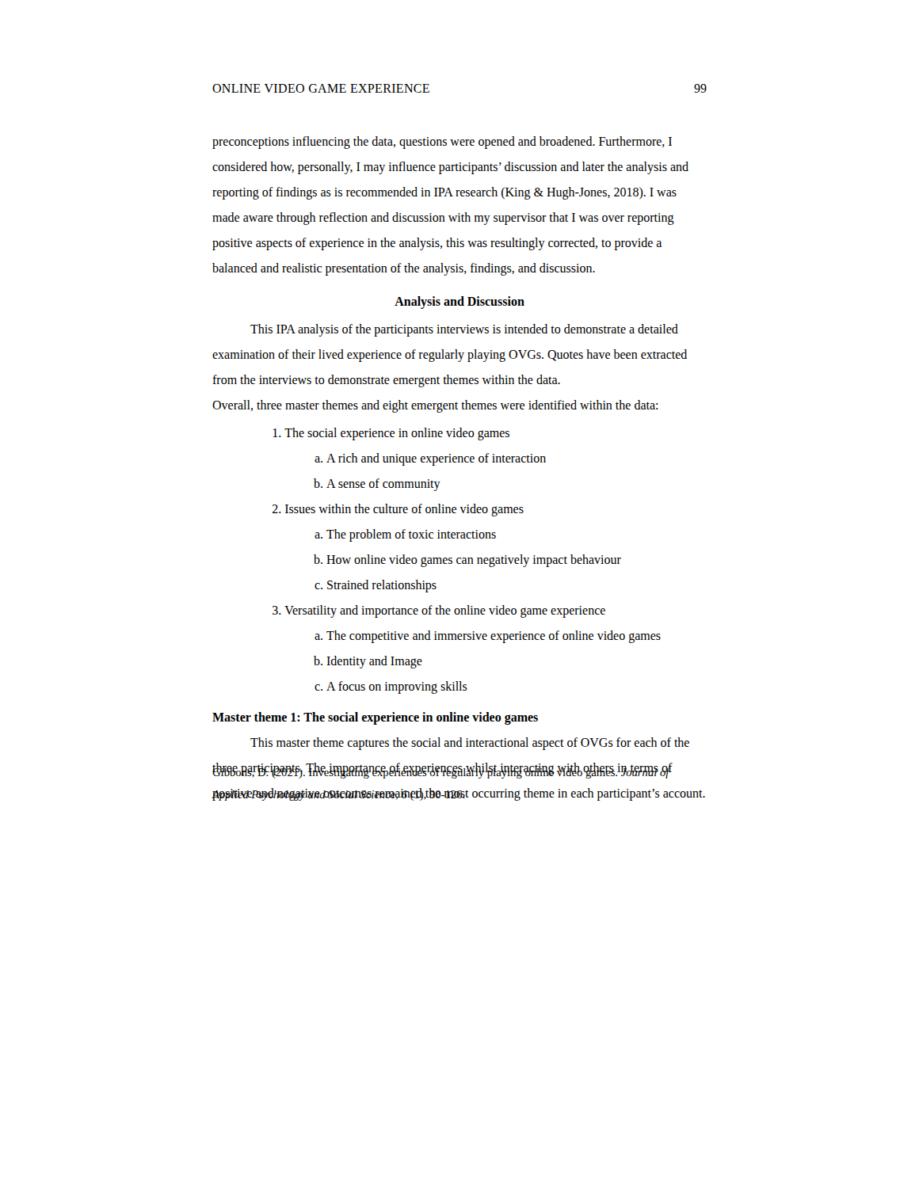Online Video Game Experience 99
preconceptions influencing the data, questions were opened and broadened. Furthermore, I considered how, personally, I may influence participants’ discussion and later the analysis and reporting of findings as is recommended in IPA research (King & Hugh-Jones, 2018). I was made aware through reflection and discussion with my supervisor that I was over reporting positive aspects of experience in the analysis, this was resultingly corrected, to provide a balanced and realistic presentation of the analysis, findings, and discussion.
Analysis and Discussion
This IPA analysis of the participants interviews is intended to demonstrate a detailed examination of their lived experience of regularly playing OVGs. Quotes have been extracted from the interviews to demonstrate emergent themes within the data.
Overall, three master themes and eight emergent themes were identified within the data:
The social experience in online video games
A rich and unique experience of interaction
A sense of community
Issues within the culture of online video games
The problem of toxic interactions
How online video games can negatively impact behaviour
Strained relationships
Versatility and importance of the online video game experience
The competitive and immersive experience of online video games
Identity and Image
A focus on improving skills
Master theme 1: The social experience in online video games
This master theme captures the social and interactional aspect of OVGs for each of the three participants. The importance of experiences whilst interacting with others in terms of positive and negative outcomes remained the most occurring theme in each participant’s account.
Gibbons, D. (2021). Investigating experiences of regularly playing online video games. Journal of Applied Psychology and Social Science, 6 (1), 90-126.